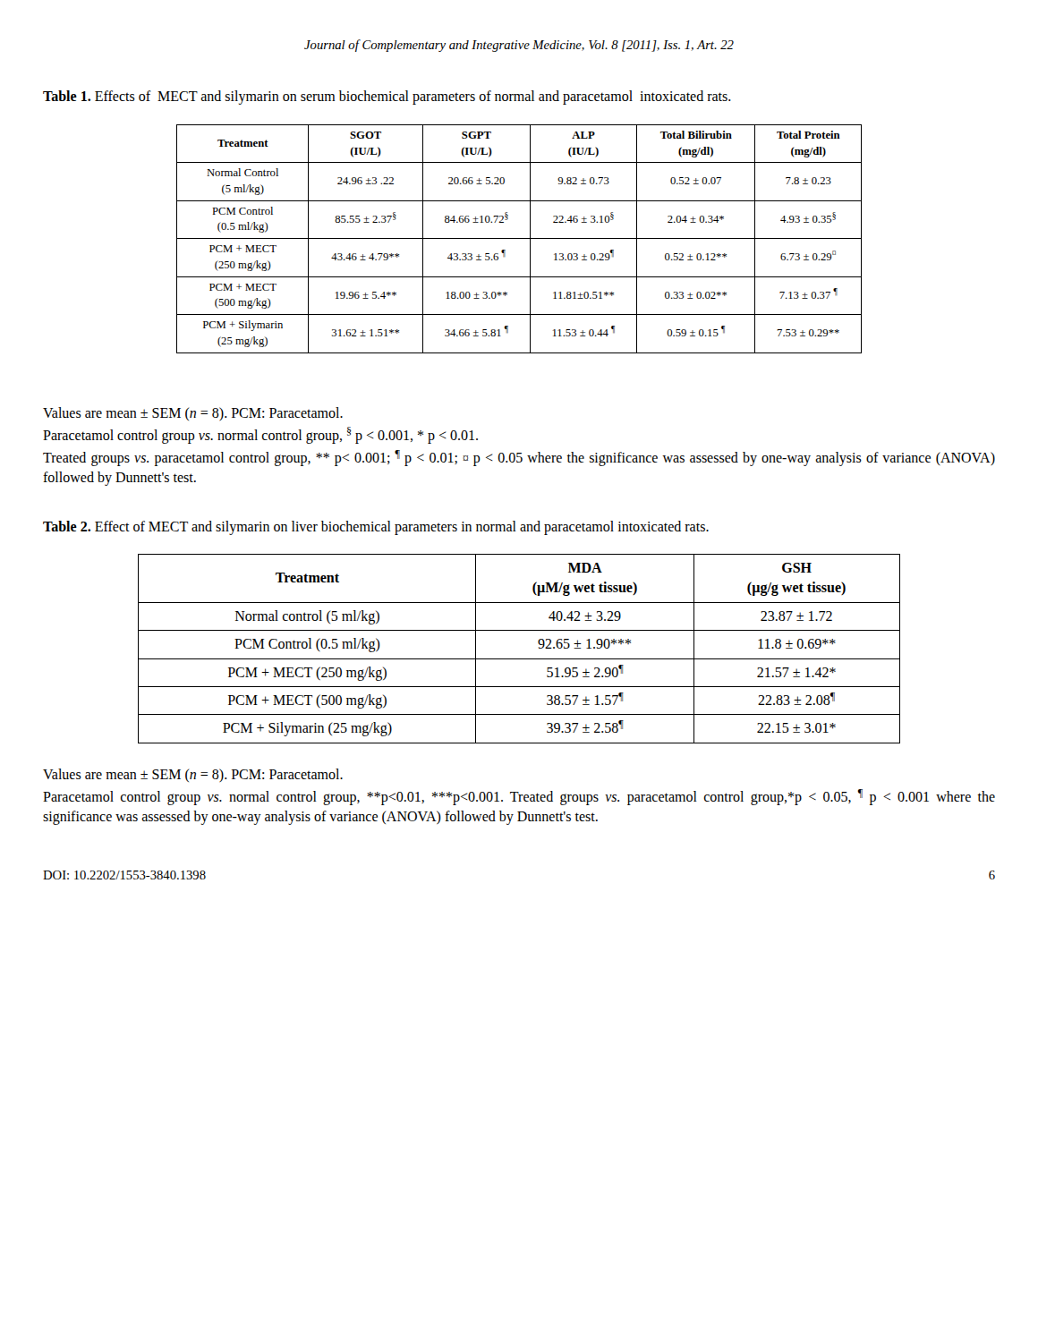Journal of Complementary and Integrative Medicine, Vol. 8 [2011], Iss. 1, Art. 22
Table 1. Effects of MECT and silymarin on serum biochemical parameters of normal and paracetamol intoxicated rats.
| Treatment | SGOT (IU/L) | SGPT (IU/L) | ALP (IU/L) | Total Bilirubin (mg/dl) | Total Protein (mg/dl) |
| --- | --- | --- | --- | --- | --- |
| Normal Control (5 ml/kg) | 24.96 ±3 .22 | 20.66 ± 5.20 | 9.82 ± 0.73 | 0.52 ± 0.07 | 7.8 ± 0.23 |
| PCM Control (0.5 ml/kg) | 85.55 ± 2.37 § | 84.66 ±10.72 § | 22.46 ± 3.10 § | 2.04 ± 0.34* | 4.93 ± 0.35 § |
| PCM + MECT (250 mg/kg) | 43.46 ± 4.79** | 43.33 ± 5.6 ¶ | 13.03 ± 0.29 ¶ | 0.52 ± 0.12** | 6.73 ± 0.29 ¤ |
| PCM + MECT (500 mg/kg) | 19.96 ± 5.4** | 18.00 ± 3.0** | 11.81±0.51** | 0.33 ± 0.02** | 7.13 ± 0.37 ¶ |
| PCM + Silymarin (25 mg/kg) | 31.62 ± 1.51** | 34.66 ± 5.81 ¶ | 11.53 ± 0.44 ¶ | 0.59 ± 0.15 ¶ | 7.53 ± 0.29** |
Values are mean ± SEM (n = 8). PCM: Paracetamol.
Paracetamol control group vs. normal control group, § p < 0.001, * p < 0.01.
Treated groups vs. paracetamol control group, ** p< 0.001; ¶ p < 0.01; ¤ p < 0.05 where the significance was assessed by one-way analysis of variance (ANOVA) followed by Dunnett's test.
Table 2. Effect of MECT and silymarin on liver biochemical parameters in normal and paracetamol intoxicated rats.
| Treatment | MDA (µM/g wet tissue) | GSH (µg/g wet tissue) |
| --- | --- | --- |
| Normal control (5 ml/kg) | 40.42 ± 3.29 | 23.87 ± 1.72 |
| PCM Control (0.5 ml/kg) | 92.65 ± 1.90*** | 11.8 ± 0.69** |
| PCM + MECT (250 mg/kg) | 51.95 ± 2.90 ¶ | 21.57 ± 1.42* |
| PCM + MECT (500 mg/kg) | 38.57 ± 1.57 ¶ | 22.83 ± 2.08 ¶ |
| PCM + Silymarin (25 mg/kg) | 39.37 ± 2.58 ¶ | 22.15 ± 3.01* |
Values are mean ± SEM (n = 8). PCM: Paracetamol.
Paracetamol control group vs. normal control group, **p<0.01, ***p<0.001. Treated groups vs. paracetamol control group,*p < 0.05, ¶ p < 0.001 where the significance was assessed by one-way analysis of variance (ANOVA) followed by Dunnett's test.
DOI: 10.2202/1553-3840.1398 6